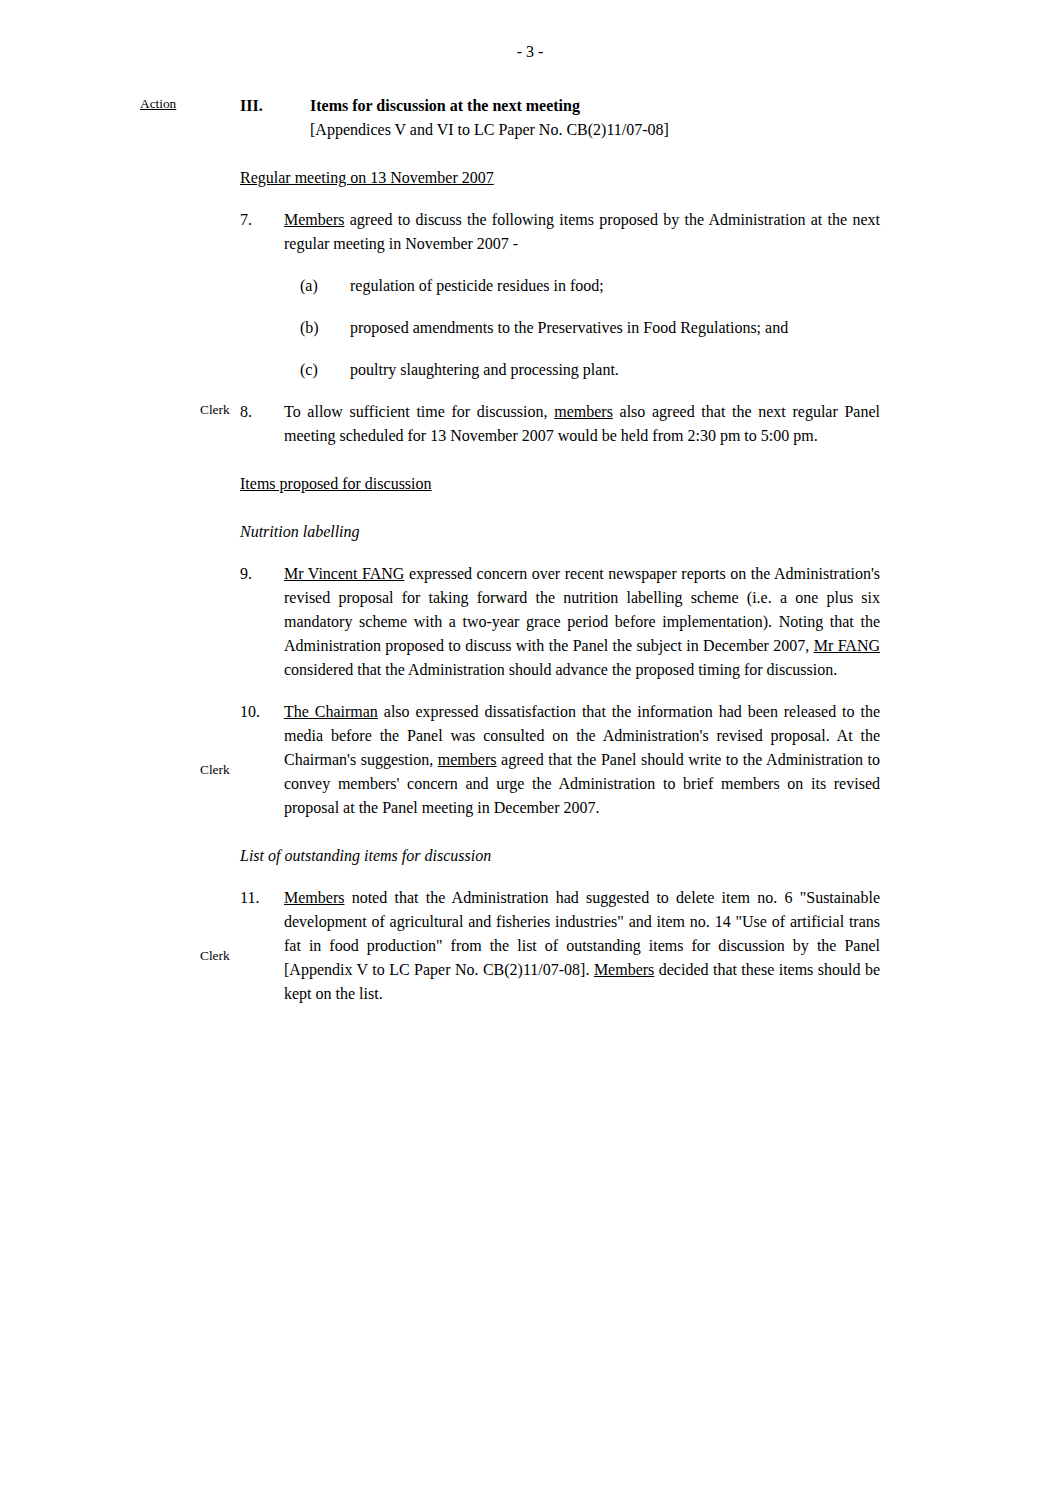- 3 -
Action
III. Items for discussion at the next meeting
[Appendices V and VI to LC Paper No. CB(2)11/07-08]
Regular meeting on 13 November 2007
7. Members agreed to discuss the following items proposed by the Administration at the next regular meeting in November 2007 -
(a) regulation of pesticide residues in food;
(b) proposed amendments to the Preservatives in Food Regulations; and
(c) poultry slaughtering and processing plant.
Clerk
8. To allow sufficient time for discussion, members also agreed that the next regular Panel meeting scheduled for 13 November 2007 would be held from 2:30 pm to 5:00 pm.
Items proposed for discussion
Nutrition labelling
9. Mr Vincent FANG expressed concern over recent newspaper reports on the Administration's revised proposal for taking forward the nutrition labelling scheme (i.e. a one plus six mandatory scheme with a two-year grace period before implementation). Noting that the Administration proposed to discuss with the Panel the subject in December 2007, Mr FANG considered that the Administration should advance the proposed timing for discussion.
Clerk
10. The Chairman also expressed dissatisfaction that the information had been released to the media before the Panel was consulted on the Administration's revised proposal. At the Chairman's suggestion, members agreed that the Panel should write to the Administration to convey members' concern and urge the Administration to brief members on its revised proposal at the Panel meeting in December 2007.
List of outstanding items for discussion
Clerk
11. Members noted that the Administration had suggested to delete item no. 6 "Sustainable development of agricultural and fisheries industries" and item no. 14 "Use of artificial trans fat in food production" from the list of outstanding items for discussion by the Panel [Appendix V to LC Paper No. CB(2)11/07-08]. Members decided that these items should be kept on the list.